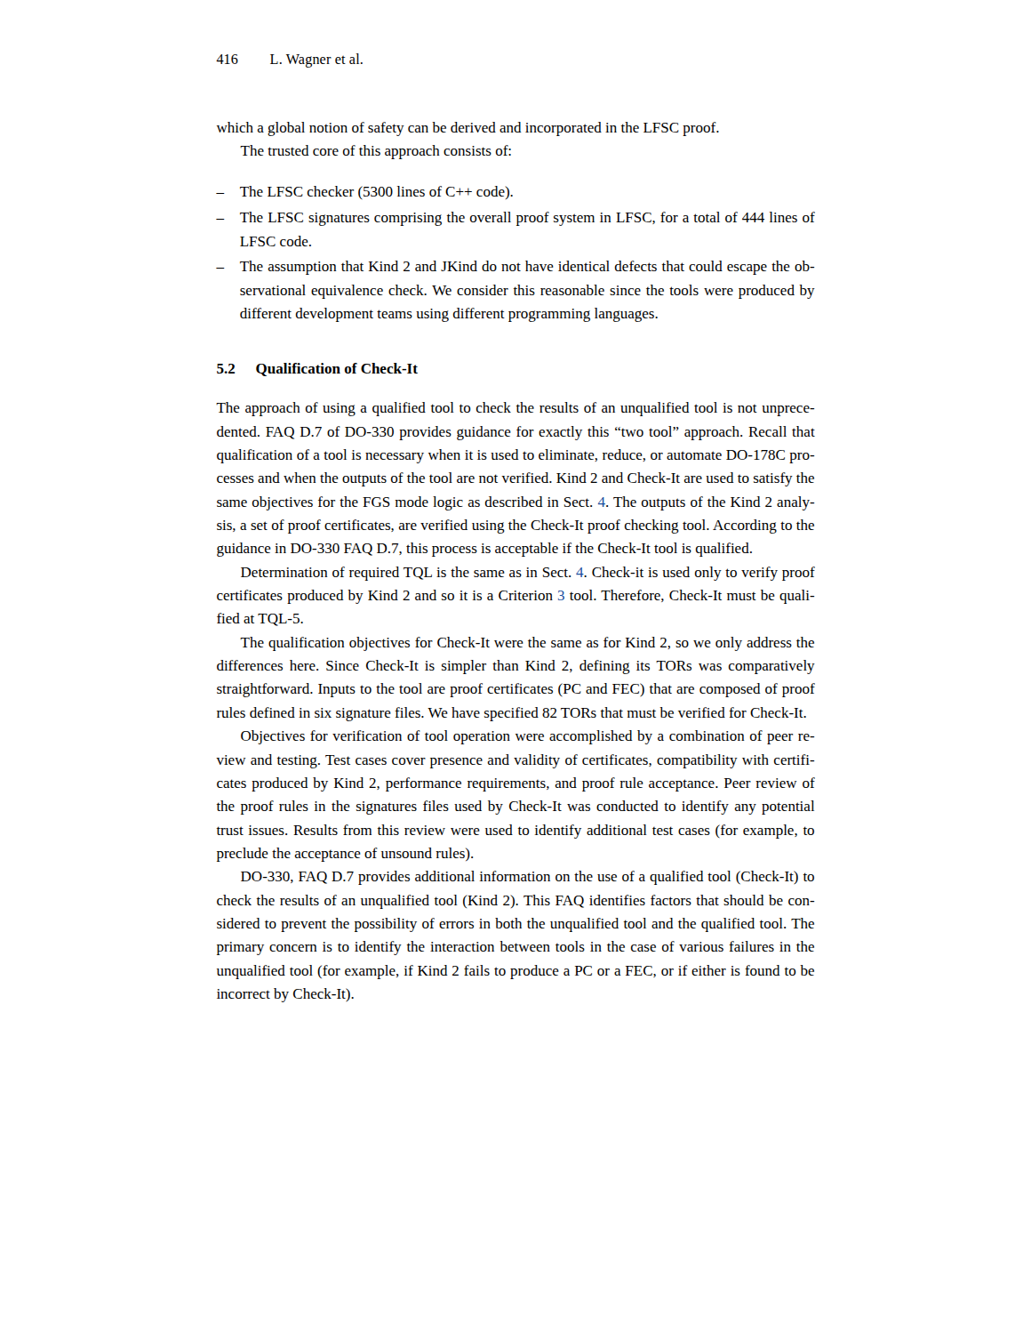416 L. Wagner et al.
which a global notion of safety can be derived and incorporated in the LFSC proof.
The trusted core of this approach consists of:
The LFSC checker (5300 lines of C++ code).
The LFSC signatures comprising the overall proof system in LFSC, for a total of 444 lines of LFSC code.
The assumption that Kind 2 and JKind do not have identical defects that could escape the observational equivalence check. We consider this reasonable since the tools were produced by different development teams using different programming languages.
5.2 Qualification of Check-It
The approach of using a qualified tool to check the results of an unqualified tool is not unprecedented. FAQ D.7 of DO-330 provides guidance for exactly this “two tool” approach. Recall that qualification of a tool is necessary when it is used to eliminate, reduce, or automate DO-178C processes and when the outputs of the tool are not verified. Kind 2 and Check-It are used to satisfy the same objectives for the FGS mode logic as described in Sect. 4. The outputs of the Kind 2 analysis, a set of proof certificates, are verified using the Check-It proof checking tool. According to the guidance in DO-330 FAQ D.7, this process is acceptable if the Check-It tool is qualified.
Determination of required TQL is the same as in Sect. 4. Check-it is used only to verify proof certificates produced by Kind 2 and so it is a Criterion 3 tool. Therefore, Check-It must be qualified at TQL-5.
The qualification objectives for Check-It were the same as for Kind 2, so we only address the differences here. Since Check-It is simpler than Kind 2, defining its TORs was comparatively straightforward. Inputs to the tool are proof certificates (PC and FEC) that are composed of proof rules defined in six signature files. We have specified 82 TORs that must be verified for Check-It.
Objectives for verification of tool operation were accomplished by a combination of peer review and testing. Test cases cover presence and validity of certificates, compatibility with certificates produced by Kind 2, performance requirements, and proof rule acceptance. Peer review of the proof rules in the signatures files used by Check-It was conducted to identify any potential trust issues. Results from this review were used to identify additional test cases (for example, to preclude the acceptance of unsound rules).
DO-330, FAQ D.7 provides additional information on the use of a qualified tool (Check-It) to check the results of an unqualified tool (Kind 2). This FAQ identifies factors that should be considered to prevent the possibility of errors in both the unqualified tool and the qualified tool. The primary concern is to identify the interaction between tools in the case of various failures in the unqualified tool (for example, if Kind 2 fails to produce a PC or a FEC, or if either is found to be incorrect by Check-It).